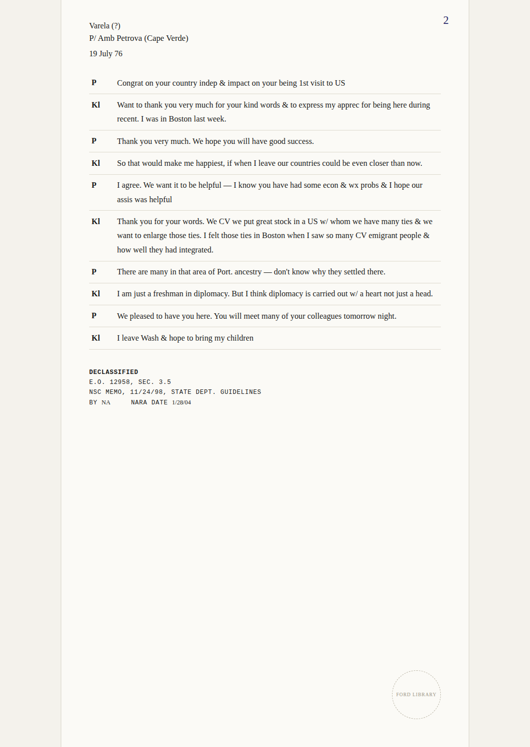2
Varela (?) P/ Amb Petrova (Cape Verde) 19 July 76
| P | Congrat on your country indep & impact on your being 1st visit to US |
| Kl | Want to thank you very much for your kind words & to express my apprec for being here during recent. I was in Boston last week. |
| P | Thank you very much. We hope you will have good success. |
| Kl | So that would make me happiest, if when I leave our countries could be even closer than now. |
| P | I agree. We want it to be helpful — I know you have had some econ & wx probs & I hope our assis was helpful |
| Kl | Thank you for your words. We CV we put great stock in a US w/ whom we have many ties & we want to enlarge those ties. I felt those ties in Boston when I saw so many CV emigrant people & how well they had integrated. |
| P | There are many in that area of Port. ancestry — don't know why they settled there. |
| Kl | I am just a freshman in diplomacy. But I think diplomacy is carried out w/ a heart not just a head. |
| P | We pleased to have you here. You will meet many of your colleagues tomorrow night. |
| Kl | I leave Wash & hope to bring my children |
DECLASSIFIED
E.O. 12958, SEC. 3.5
NSC MEMO, 11/24/98, STATE DEPT. GUIDELINES
BY NA NARA DATE 1/28/04
FORD LIBRARY